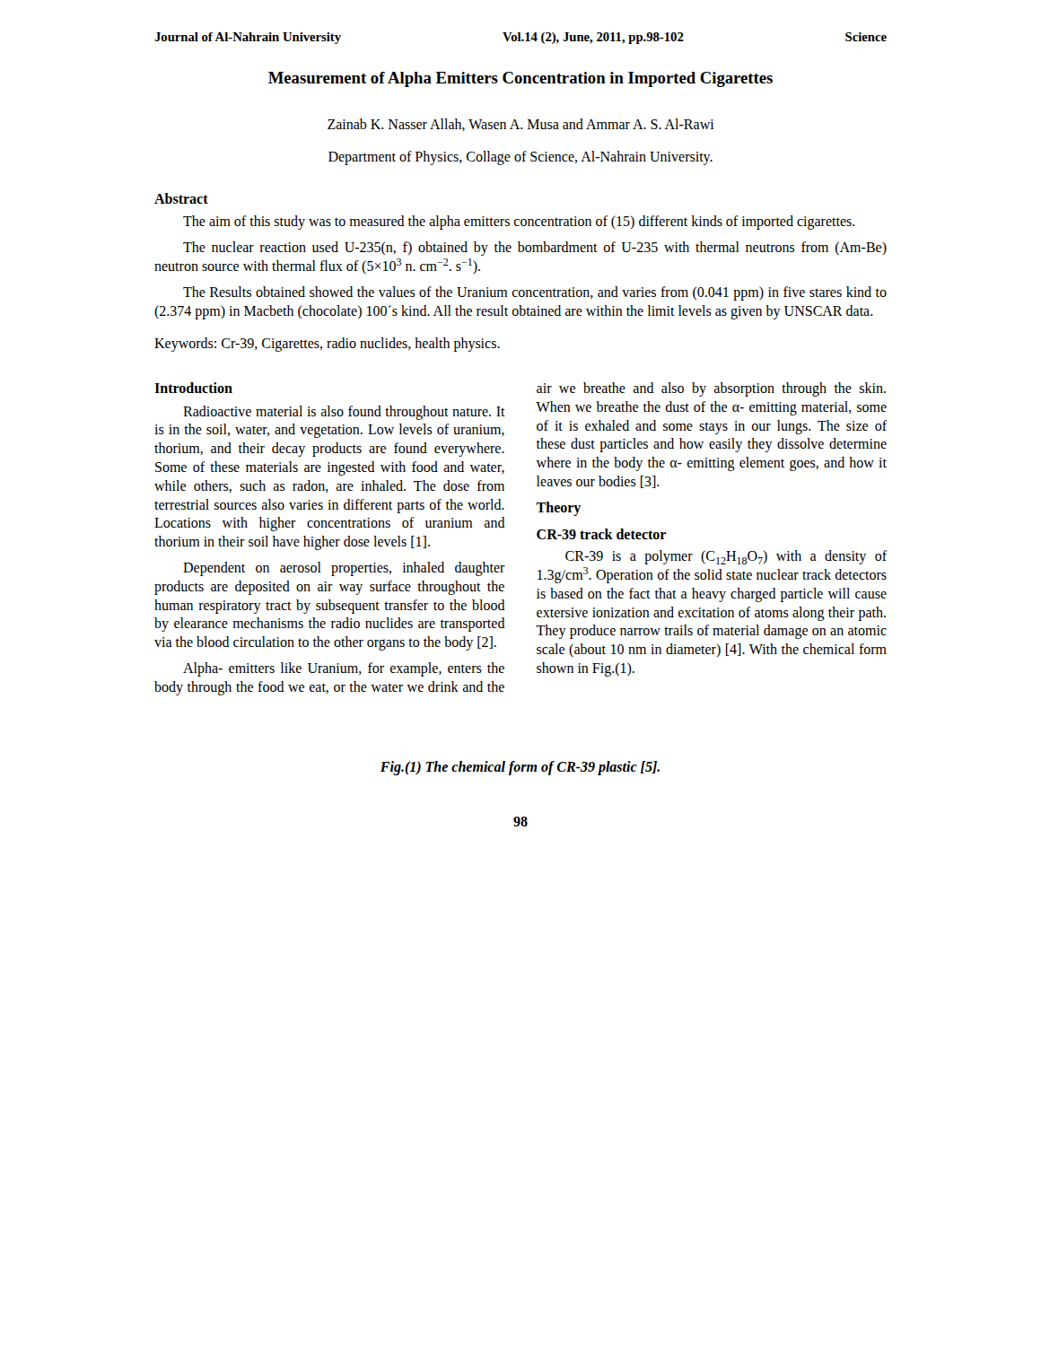Journal of Al-Nahrain University Vol.14 (2), June, 2011, pp.98-102 Science
Measurement of Alpha Emitters Concentration in Imported Cigarettes
Zainab K. Nasser Allah, Wasen A. Musa and Ammar A. S. Al-Rawi
Department of Physics, Collage of Science, Al-Nahrain University.
Abstract
The aim of this study was to measured the alpha emitters concentration of (15) different kinds of imported cigarettes.
The nuclear reaction used U-235(n, f) obtained by the bombardment of U-235 with thermal neutrons from (Am-Be) neutron source with thermal flux of (5×103 n. cm−2. s−1).
The Results obtained showed the values of the Uranium concentration, and varies from (0.041 ppm) in five stares kind to (2.374 ppm) in Macbeth (chocolate) 100´s kind. All the result obtained are within the limit levels as given by UNSCAR data.
Keywords: Cr-39, Cigarettes, radio nuclides, health physics.
Introduction
Radioactive material is also found throughout nature. It is in the soil, water, and vegetation. Low levels of uranium, thorium, and their decay products are found everywhere. Some of these materials are ingested with food and water, while others, such as radon, are inhaled. The dose from terrestrial sources also varies in different parts of the world. Locations with higher concentrations of uranium and thorium in their soil have higher dose levels [1].
Dependent on aerosol properties, inhaled daughter products are deposited on air way surface throughout the human respiratory tract by subsequent transfer to the blood by elearance mechanisms the radio nuclides are transported via the blood circulation to the other organs to the body [2].
Alpha- emitters like Uranium, for example, enters the body through the food we eat, or the water we drink and the air we breathe and also by absorption through the skin. When we breathe the dust of the α- emitting material, some of it is exhaled and some stays in our lungs. The size of these dust particles and how easily they dissolve determine where in the body the α- emitting element goes, and how it leaves our bodies [3].
Theory
CR-39 track detector
CR-39 is a polymer (C12H18O7) with a density of 1.3g/cm3. Operation of the solid state nuclear track detectors is based on the fact that a heavy charged particle will cause extersive ionization and excitation of atoms along their path. They produce narrow trails of material damage on an atomic scale (about 10 nm in diameter) [4]. With the chemical form shown in Fig.(1).
Fig.(1) The chemical form of CR-39 plastic [5].
98